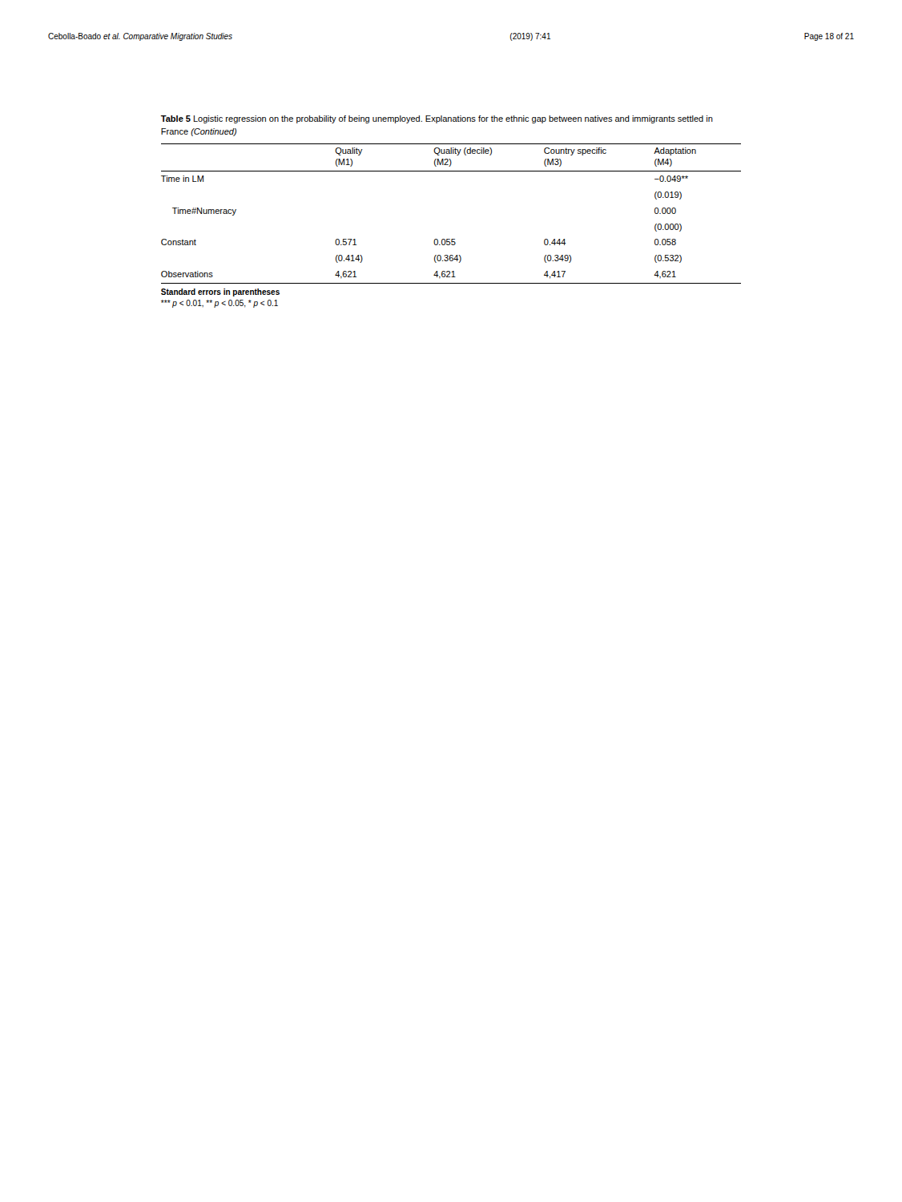Cebolla-Boado et al. Comparative Migration Studies
(2019) 7:41
Page 18 of 21
Table 5 Logistic regression on the probability of being unemployed. Explanations for the ethnic gap between natives and immigrants settled in France (Continued)
| | Quality (M1) | Quality (decile) (M2) | Country specific (M3) | Adaptation (M4) |
| --- | --- | --- | --- | --- |
| Time in LM | | | | −0.049** |
| | | | | (0.019) |
| Time#Numeracy | | | | 0.000 |
| | | | | (0.000) |
| Constant | 0.571 | 0.055 | 0.444 | 0.058 |
| | (0.414) | (0.364) | (0.349) | (0.532) |
| Observations | 4,621 | 4,621 | 4,417 | 4,621 |
Standard errors in parentheses
*** p < 0.01, ** p < 0.05, * p < 0.1